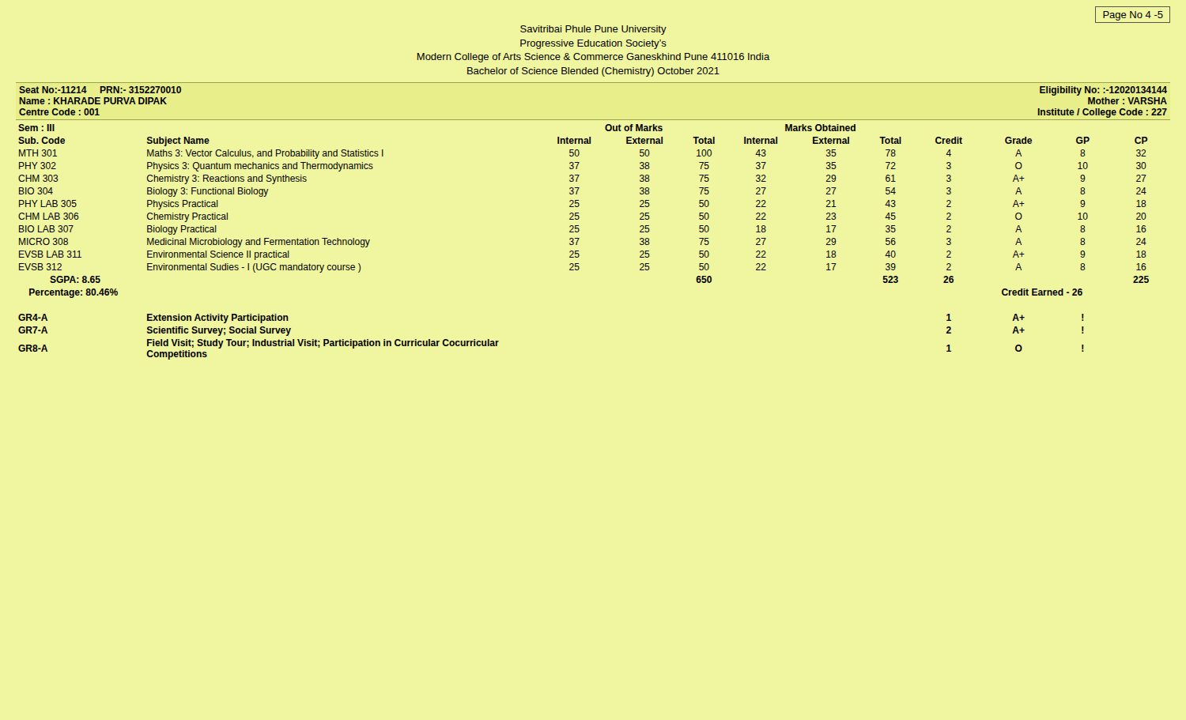Page No 4 -5
Savitribai Phule Pune University
Progressive Education Society’s
Modern College of Arts Science & Commerce Ganeskhind Pune 411016 India
Bachelor of Science Blended (Chemistry) October 2021
Seat No:-11214 PRN:- 3152270010 Eligibility No: :-12020134144
Name : KHARADE PURVA DIPAK Mother : VARSHA
Centre Code : 001 Institute / College Code : 227
| Sem : III | | Out of Marks | Marks Obtained | | | | |
| --- | --- | --- | --- | --- | --- | --- | --- |
| Sub. Code | Subject Name | Internal | External | Total | Internal | External | Total | Credit | Grade | GP | CP |
| MTH 301 | Maths 3: Vector Calculus, and Probability and Statistics I | 50 | 50 | 100 | 43 | 35 | 78 | 4 | A | 8 | 32 |
| PHY 302 | Physics 3: Quantum mechanics and Thermodynamics | 37 | 38 | 75 | 37 | 35 | 72 | 3 | O | 10 | 30 |
| CHM 303 | Chemistry 3: Reactions and Synthesis | 37 | 38 | 75 | 32 | 29 | 61 | 3 | A+ | 9 | 27 |
| BIO 304 | Biology 3: Functional Biology | 37 | 38 | 75 | 27 | 27 | 54 | 3 | A | 8 | 24 |
| PHY LAB 305 | Physics Practical | 25 | 25 | 50 | 22 | 21 | 43 | 2 | A+ | 9 | 18 |
| CHM LAB 306 | Chemistry Practical | 25 | 25 | 50 | 22 | 23 | 45 | 2 | O | 10 | 20 |
| BIO LAB 307 | Biology Practical | 25 | 25 | 50 | 18 | 17 | 35 | 2 | A | 8 | 16 |
| MICRO 308 | Medicinal Microbiology and Fermentation Technology | 37 | 38 | 75 | 27 | 29 | 56 | 3 | A | 8 | 24 |
| EVSB LAB 311 | Environmental Science II practical | 25 | 25 | 50 | 22 | 18 | 40 | 2 | A+ | 9 | 18 |
| EVSB 312 | Environmental Sudies - I (UGC mandatory course ) | 25 | 25 | 50 | 22 | 17 | 39 | 2 | A | 8 | 16 |
| SGPA: 8.65 | | | 650 | | | 523 | 26 | | | 225 |
| Percentage: 80.46% | | | | | | | Credit Earned - 26 |
| GR4-A | Extension Activity Participation | | | | | | | 1 | A+ | ! | |
| GR7-A | Scientific Survey; Social Survey | | | | | | | 2 | A+ | ! | |
| GR8-A | Field Visit; Study Tour; Industrial Visit; Participation in Curricular Cocurricular Competitions | | | | | | | 1 | O | ! | |